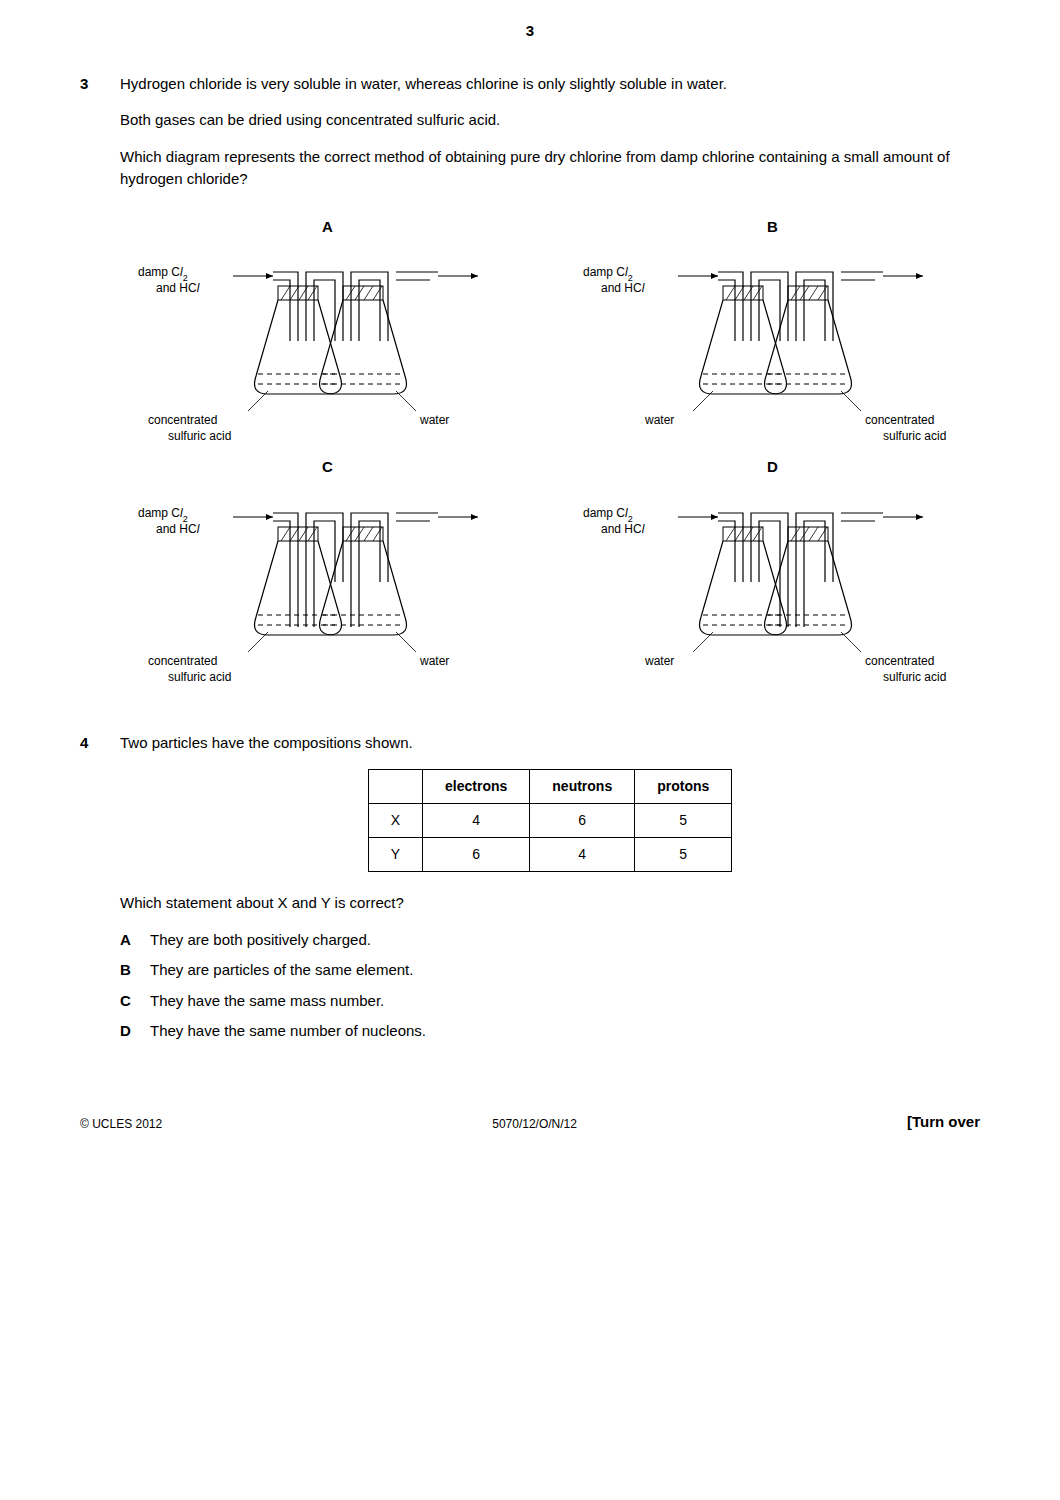3
3
Hydrogen chloride is very soluble in water, whereas chlorine is only slightly soluble in water.
Both gases can be dried using concentrated sulfuric acid.
Which diagram represents the correct method of obtaining pure dry chlorine from damp chlorine containing a small amount of hydrogen chloride?
A
damp Cl2 and HCl concentrated sulfuric acid water
B
damp Cl2 and HCl water concentrated sulfuric acid
C
damp Cl2 and HCl concentrated sulfuric acid water
D
damp Cl2 and HCl water concentrated sulfuric acid
4
Two particles have the compositions shown.
| | electrons | neutrons | protons |
| --- | --- | --- | --- |
| X | 4 | 6 | 5 |
| Y | 6 | 4 | 5 |
Which statement about X and Y is correct?
AThey are both positively charged.
BThey are particles of the same element.
CThey have the same mass number.
DThey have the same number of nucleons.
© UCLES 2012
5070/12/O/N/12
[Turn over